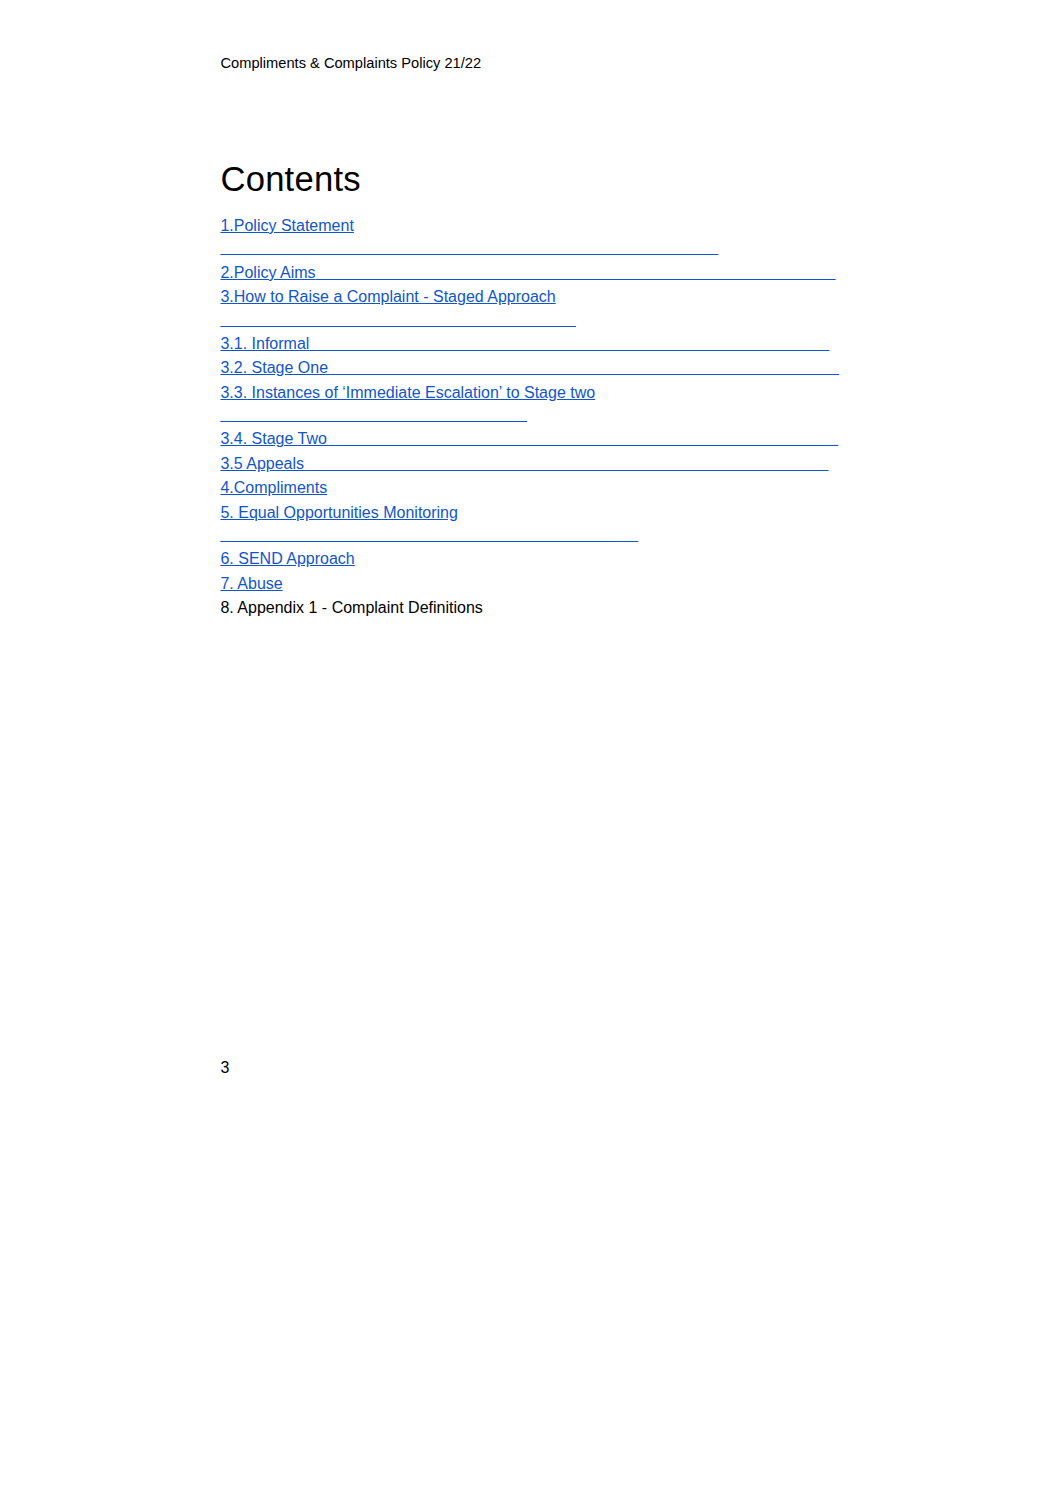Compliments & Complaints Policy 21/22
Contents
1.Policy Statement
2.Policy Aims
3.How to Raise a Complaint - Staged Approach
3.1. Informal
3.2. Stage One
3.3. Instances of ‘Immediate Escalation’ to Stage two
3.4. Stage Two
3.5 Appeals
4.Compliments
5. Equal Opportunities Monitoring
6. SEND Approach
7. Abuse
8. Appendix 1 - Complaint Definitions
3